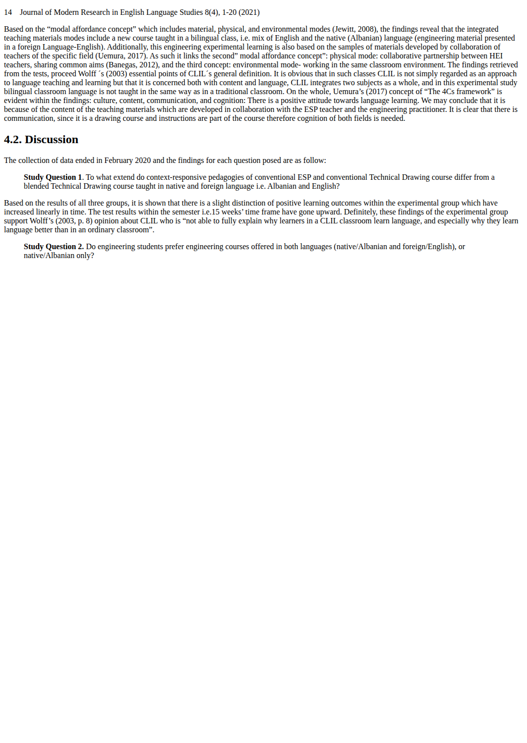14 Journal of Modern Research in English Language Studies 8(4), 1-20 (2021)
Based on the “modal affordance concept” which includes material, physical, and environmental modes (Jewitt, 2008), the findings reveal that the integrated teaching materials modes include a new course taught in a bilingual class, i.e. mix of English and the native (Albanian) language (engineering material presented in a foreign Language-English). Additionally, this engineering experimental learning is also based on the samples of materials developed by collaboration of teachers of the specific field (Uemura, 2017). As such it links the second” modal affordance concept”: physical mode: collaborative partnership between HEI teachers, sharing common aims (Banegas, 2012), and the third concept: environmental mode- working in the same classroom environment. The findings retrieved from the tests, proceed Wolff ´s (2003) essential points of CLIL´s general definition. It is obvious that in such classes CLIL is not simply regarded as an approach to language teaching and learning but that it is concerned both with content and language, CLIL integrates two subjects as a whole, and in this experimental study bilingual classroom language is not taught in the same way as in a traditional classroom. On the whole, Uemura’s (2017) concept of “The 4Cs framework” is evident within the findings: culture, content, communication, and cognition: There is a positive attitude towards language learning. We may conclude that it is because of the content of the teaching materials which are developed in collaboration with the ESP teacher and the engineering practitioner. It is clear that there is communication, since it is a drawing course and instructions are part of the course therefore cognition of both fields is needed.
4.2. Discussion
The collection of data ended in February 2020 and the findings for each question posed are as follow:
Study Question 1. To what extend do context-responsive pedagogies of conventional ESP and conventional Technical Drawing course differ from a blended Technical Drawing course taught in native and foreign language i.e. Albanian and English?
Based on the results of all three groups, it is shown that there is a slight distinction of positive learning outcomes within the experimental group which have increased linearly in time. The test results within the semester i.e.15 weeks’ time frame have gone upward. Definitely, these findings of the experimental group support Wolff’s (2003, p. 8) opinion about CLIL who is “not able to fully explain why learners in a CLIL classroom learn language, and especially why they learn language better than in an ordinary classroom”.
Study Question 2. Do engineering students prefer engineering courses offered in both languages (native/Albanian and foreign/English), or native/Albanian only?